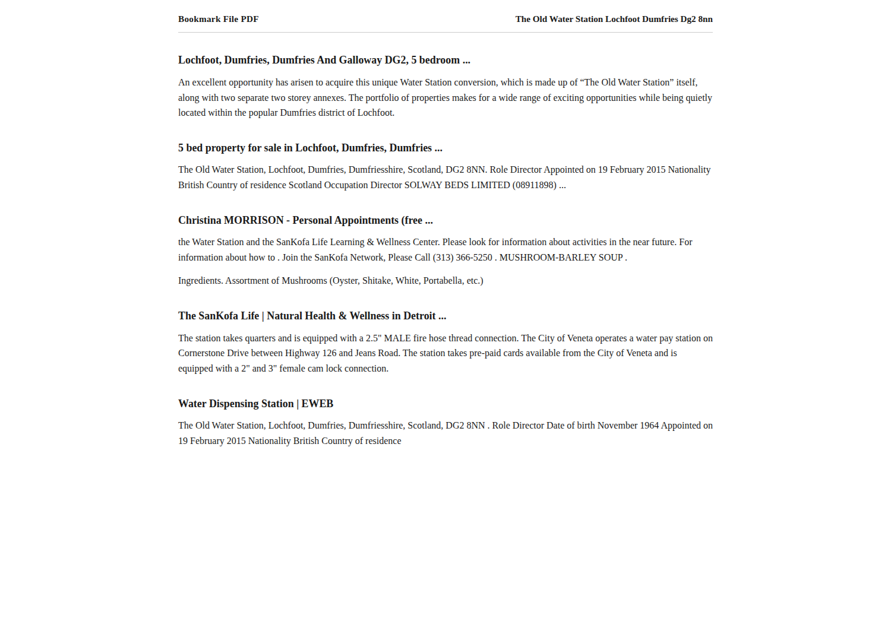Bookmark File PDF The Old Water Station Lochfoot Dumfries Dg2 8nn
Lochfoot, Dumfries, Dumfries And Galloway DG2, 5 bedroom ...
An excellent opportunity has arisen to acquire this unique Water Station conversion, which is made up of “The Old Water Station” itself, along with two separate two storey annexes. The portfolio of properties makes for a wide range of exciting opportunities while being quietly located within the popular Dumfries district of Lochfoot.
5 bed property for sale in Lochfoot, Dumfries, Dumfries ...
The Old Water Station, Lochfoot, Dumfries, Dumfriesshire, Scotland, DG2 8NN. Role Director Appointed on 19 February 2015 Nationality British Country of residence Scotland Occupation Director SOLWAY BEDS LIMITED (08911898) ...
Christina MORRISON - Personal Appointments (free ...
the Water Station and the SanKofa Life Learning & Wellness Center. Please look for information about activities in the near future. For information about how to . Join the SanKofa Network, Please Call (313) 366-5250 . MUSHROOM-BARLEY SOUP .
Ingredients. Assortment of Mushrooms (Oyster, Shitake, White, Portabella, etc.)
The SanKofa Life | Natural Health & Wellness in Detroit ...
The station takes quarters and is equipped with a 2.5" MALE fire hose thread connection. The City of Veneta operates a water pay station on Cornerstone Drive between Highway 126 and Jeans Road. The station takes pre-paid cards available from the City of Veneta and is equipped with a 2" and 3" female cam lock connection.
Water Dispensing Station | EWEB
The Old Water Station, Lochfoot, Dumfries, Dumfriesshire, Scotland, DG2 8NN . Role Director Date of birth November 1964 Appointed on 19 February 2015 Nationality British Country of residence